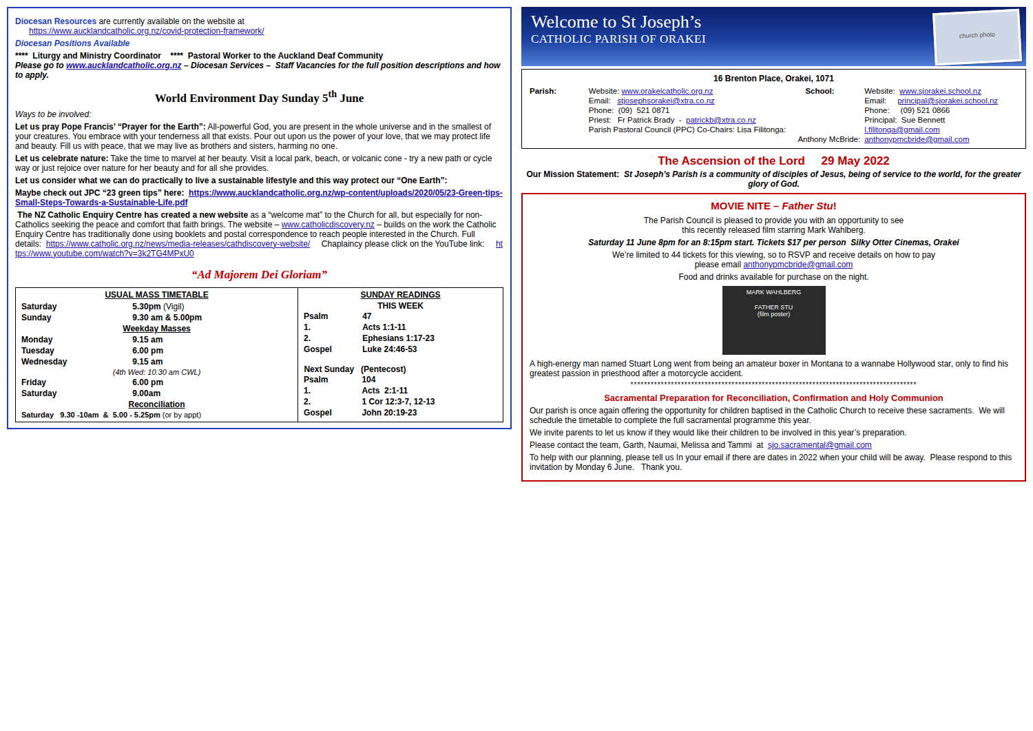Diocesan Resources are currently available on the website at
https://www.aucklandcatholic.org.nz/covid-protection-framework/
Diocesan Positions Available
**** Liturgy and Ministry Coordinator **** Pastoral Worker to the Auckland Deaf Community
Please go to www.aucklandcatholic.org.nz – Diocesan Services – Staff Vacancies for the full position descriptions and how to apply.
World Environment Day Sunday 5th June
Ways to be involved:
Let us pray Pope Francis’ “Prayer for the Earth”: All-powerful God, you are present in the whole universe and in the smallest of your creatures. You embrace with your tenderness all that exists. Pour out upon us the power of your love, that we may protect life and beauty. Fill us with peace, that we may live as brothers and sisters, harming no one.
Let us celebrate nature: Take the time to marvel at her beauty. Visit a local park, beach, or volcanic cone - try a new path or cycle way or just rejoice over nature for her beauty and for all she provides.
Let us consider what we can do practically to live a sustainable lifestyle and this way protect our “One Earth”:
Maybe check out JPC “23 green tips” here: https://www.aucklandcatholic.org.nz/wp-content/uploads/2020/05/23-Green-tips-Small-Steps-Towards-a-Sustainable-Life.pdf
The NZ Catholic Enquiry Centre has created a new website as a “welcome mat” to the Church for all, but especially for non-Catholics seeking the peace and comfort that faith brings. The website – www.catholicdiscovery.nz – builds on the work the Catholic Enquiry Centre has traditionally done using booklets and postal correspondence to reach people interested in the Church. Full details: https://www.catholic.org.nz/news/media-releases/cathdiscovery-website/ Chaplaincy please click on the YouTube link: https://www.youtube.com/watch?v=3k2TG4MPxU0
“Ad Majorem Dei Gloriam”
USUAL MASS TIMETABLE
| Saturday | 5.30pm (Vigil) |
| Sunday | 9.30 am & 5.00pm |
| Weekday Masses |
| Monday | 9.15 am |
| Tuesday | 6.00 pm |
| Wednesday | 9.15 am |
| (4th Wed: 10.30 am CWL) |
| Friday | 6.00 pm |
| Saturday | 9.00am |
| Reconciliation |
| Saturday 9.30 -10am & 5.00 - 5.25pm (or by appt) |
SUNDAY READINGS
THIS WEEK
| Psalm | 47 |
| 1. | Acts 1:1-11 |
| 2. | Ephesians 1:17-23 |
| Gospel | Luke 24:46-53 |
Next Sunday (Pentecost)
| Psalm | 104 |
| 1. | Acts 2:1-11 |
| 2. | 1 Cor 12:3-7, 12-13 |
| Gospel | John 20:19-23 |
Welcome to St Joseph’s
CATHOLIC PARISH OF ORAKEI
church photo
16 Brenton Place, Orakei, 1071
| Parish: | Website: www.orakeicatholic.org.nz | School: | Website: www.sjorakei.school.nz |
| | Email: stjosephsorakei@xtra.co.nz | | Email: principal@sjorakei.school.nz |
| | Phone: (09) 521 0871 | | Phone: (09) 521 0866 |
| | Priest: Fr Patrick Brady - patrickb@xtra.co.nz | | Principal: Sue Bennett |
| | Parish Pastoral Council (PPC) Co-Chairs: Lisa Filitonga: | l.filitonga@gmail.com |
| | Anthony McBride: | anthonypmcbride@gmail.com |
The Ascension of the Lord 29 May 2022
Our Mission Statement: St Joseph’s Parish is a community of disciples of Jesus, being of service to the world, for the greater glory of God.
MOVIE NITE – Father Stu!
The Parish Council is pleased to provide you with an opportunity to see
this recently released film starring Mark Wahlberg.
Saturday 11 June 8pm for an 8:15pm start. Tickets $17 per person Silky Otter Cinemas, Orakei
We’re limited to 44 tickets for this viewing, so to RSVP and receive details on how to pay
please email anthonypmcbride@gmail.com
Food and drinks available for purchase on the night.
MARK WAHLBERG
FATHER STU
(film poster)
A high-energy man named Stuart Long went from being an amateur boxer in Montana to a wannabe Hollywood star, only to find his greatest passion in priesthood after a motorcycle accident.
*************************************************************************************
Sacramental Preparation for Reconciliation, Confirmation and Holy Communion
Our parish is once again offering the opportunity for children baptised in the Catholic Church to receive these sacraments. We will schedule the timetable to complete the full sacramental programme this year.
We invite parents to let us know if they would like their children to be involved in this year’s preparation.
Please contact the team, Garth, Naumai, Melissa and Tammi at sjo.sacramental@gmail.com
To help with our planning, please tell us In your email if there are dates in 2022 when your child will be away. Please respond to this invitation by Monday 6 June. Thank you.